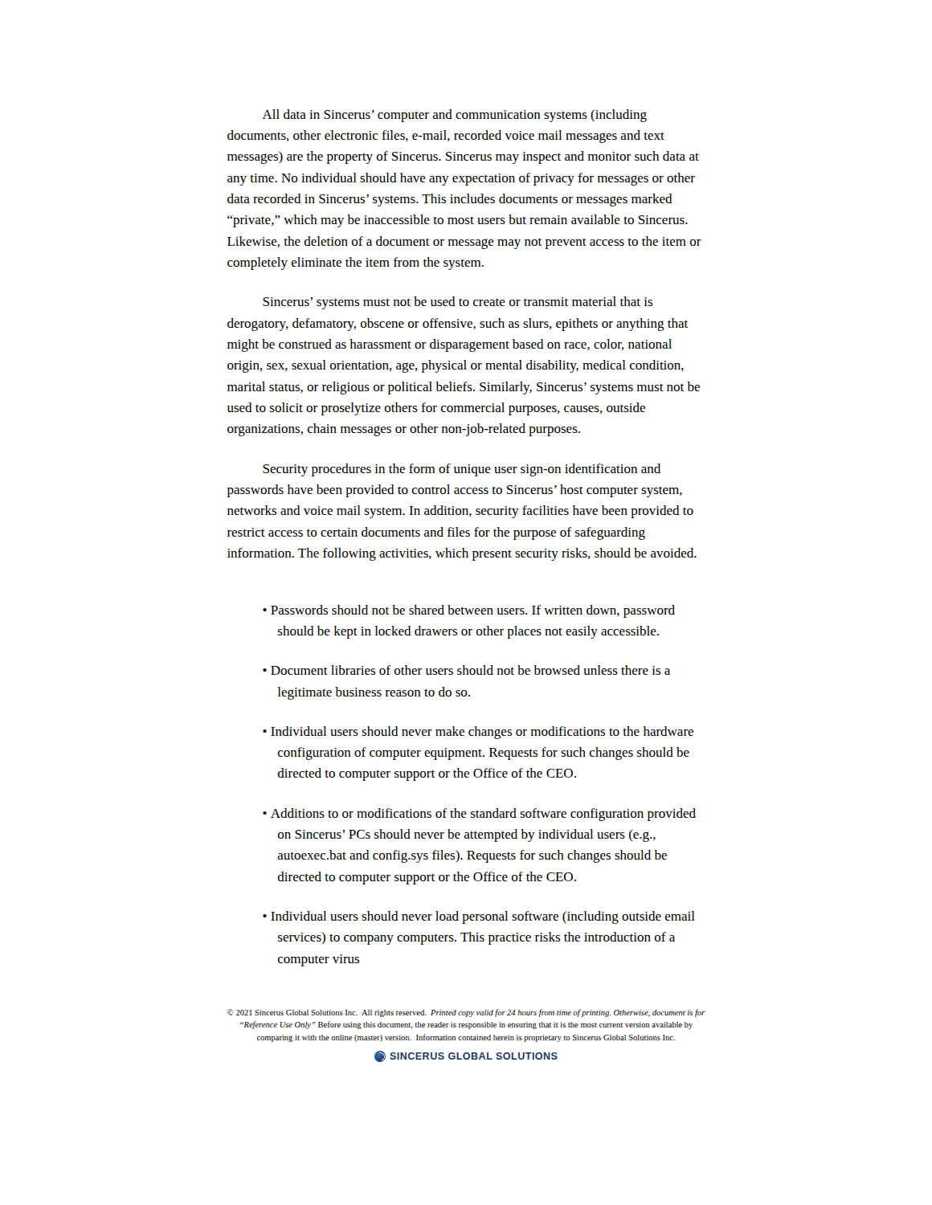All data in Sincerus’ computer and communication systems (including documents, other electronic files, e-mail, recorded voice mail messages and text messages) are the property of Sincerus. Sincerus may inspect and monitor such data at any time. No individual should have any expectation of privacy for messages or other data recorded in Sincerus’ systems. This includes documents or messages marked “private,” which may be inaccessible to most users but remain available to Sincerus. Likewise, the deletion of a document or message may not prevent access to the item or completely eliminate the item from the system.
Sincerus’ systems must not be used to create or transmit material that is derogatory, defamatory, obscene or offensive, such as slurs, epithets or anything that might be construed as harassment or disparagement based on race, color, national origin, sex, sexual orientation, age, physical or mental disability, medical condition, marital status, or religious or political beliefs. Similarly, Sincerus’ systems must not be used to solicit or proselytize others for commercial purposes, causes, outside organizations, chain messages or other non-job-related purposes.
Security procedures in the form of unique user sign-on identification and passwords have been provided to control access to Sincerus’ host computer system, networks and voice mail system. In addition, security facilities have been provided to restrict access to certain documents and files for the purpose of safeguarding information. The following activities, which present security risks, should be avoided.
Passwords should not be shared between users. If written down, password should be kept in locked drawers or other places not easily accessible.
Document libraries of other users should not be browsed unless there is a legitimate business reason to do so.
Individual users should never make changes or modifications to the hardware configuration of computer equipment. Requests for such changes should be directed to computer support or the Office of the CEO.
Additions to or modifications of the standard software configuration provided on Sincerus’ PCs should never be attempted by individual users (e.g., autoexec.bat and config.sys files). Requests for such changes should be directed to computer support or the Office of the CEO.
Individual users should never load personal software (including outside email services) to company computers. This practice risks the introduction of a computer virus
© 2021 Sincerus Global Solutions Inc. All rights reserved. Printed copy valid for 24 hours from time of printing. Otherwise, document is for “Reference Use Only” Before using this document, the reader is responsible in ensuring that it is the most current version available by comparing it with the online (master) version. Information contained herein is proprietary to Sincerus Global Solutions Inc.
SINCERUS GLOBAL SOLUTIONS